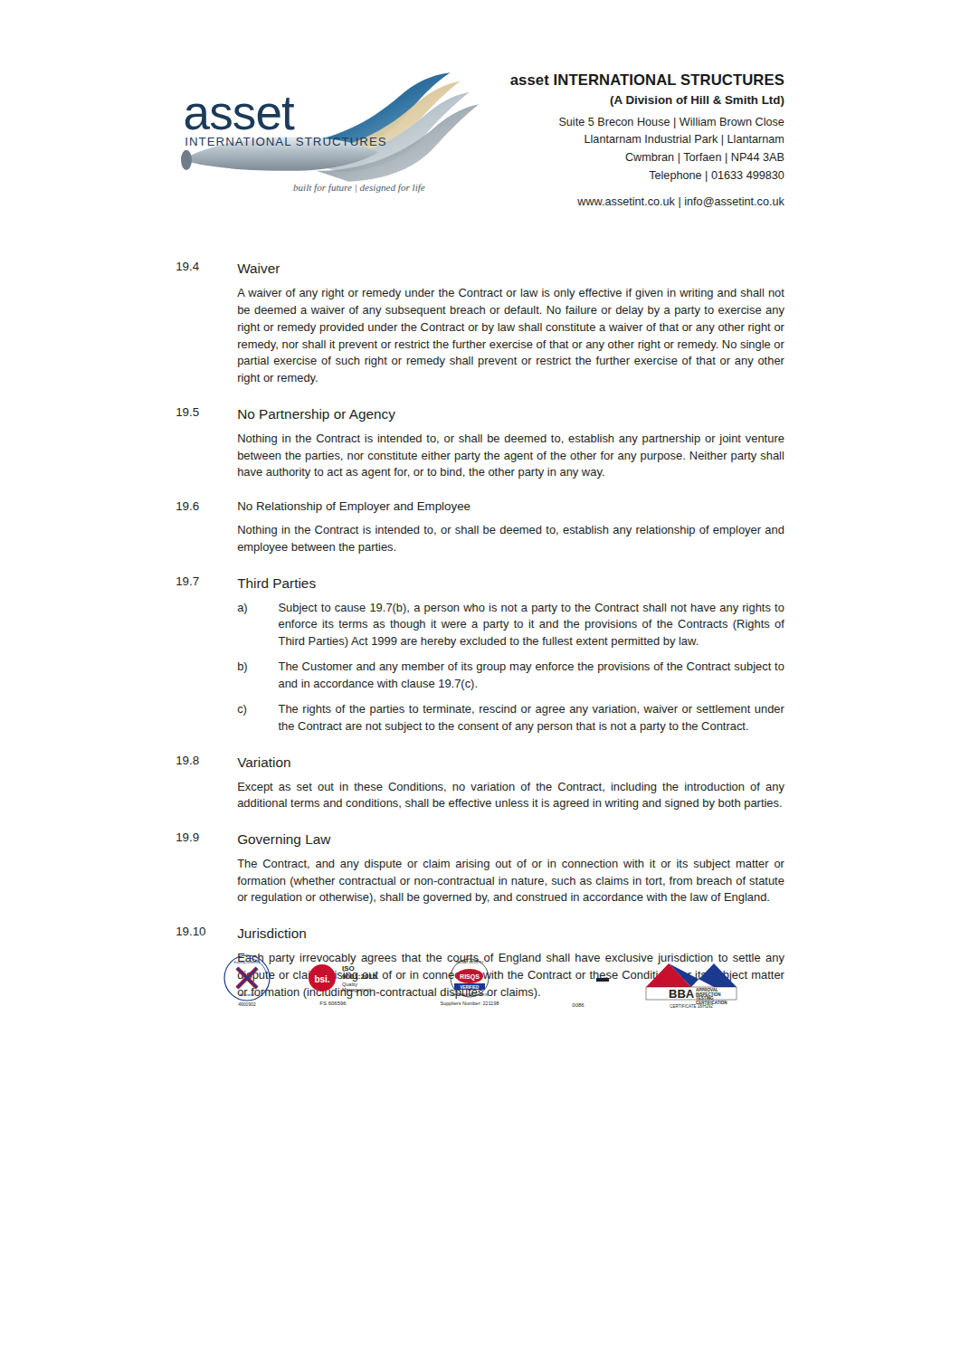asset INTERNATIONAL STRUCTURES built for future | designed for life
asset INTERNATIONAL STRUCTURES
(A Division of Hill & Smith Ltd)
Suite 5 Brecon House | William Brown Close
Llantarnam Industrial Park | Llantarnam
Cwmbran | Torfaen | NP44 3AB
Telephone | 01633 499830
www.assetint.co.uk | info@assetint.co.uk
19.4
Waiver
A waiver of any right or remedy under the Contract or law is only effective if given in writing and shall not be deemed a waiver of any subsequent breach or default. No failure or delay by a party to exercise any right or remedy provided under the Contract or by law shall constitute a waiver of that or any other right or remedy, nor shall it prevent or restrict the further exercise of that or any other right or remedy. No single or partial exercise of such right or remedy shall prevent or restrict the further exercise of that or any other right or remedy.
19.5
No Partnership or Agency
Nothing in the Contract is intended to, or shall be deemed to, establish any partnership or joint venture between the parties, nor constitute either party the agent of the other for any purpose. Neither party shall have authority to act as agent for, or to bind, the other party in any way.
19.6
No Relationship of Employer and Employee
Nothing in the Contract is intended to, or shall be deemed to, establish any relationship of employer and employee between the parties.
19.7
Third Parties
a)
Subject to cause 19.7(b), a person who is not a party to the Contract shall not have any rights to enforce its terms as though it were a party to it and the provisions of the Contracts (Rights of Third Parties) Act 1999 are hereby excluded to the fullest extent permitted by law.
b)
The Customer and any member of its group may enforce the provisions of the Contract subject to and in accordance with clause 19.7(c).
c)
The rights of the parties to terminate, rescind or agree any variation, waiver or settlement under the Contract are not subject to the consent of any person that is not a party to the Contract.
19.8
Variation
Except as set out in these Conditions, no variation of the Contract, including the introduction of any additional terms and conditions, shall be effective unless it is agreed in writing and signed by both parties.
19.9
Governing Law
The Contract, and any dispute or claim arising out of or in connection with it or its subject matter or formation (whether contractual or non-contractual in nature, such as claims in tort, from breach of statute or regulation or otherwise), shall be governed by, and construed in accordance with the law of England.
19.10
Jurisdiction
Each party irrevocably agrees that the courts of England shall have exclusive jurisdiction to settle any dispute or claim arising out of or in connection with the Contract or these Conditions or its subject matter or formation (including non-contractual disputes or claims).
BuildingConfidence Accredited 4900902
bsi. ISO 9001:2015 Quality Management FS 606596
RAILWAY INDUSTRY SUPPLIER QUALIFICATION RISQS VERIFIED Suppliers Number: 221198
0086
BBA APPROVAL INSPECTION TESTING CERTIFICATION CERTIFICATE 18/H292